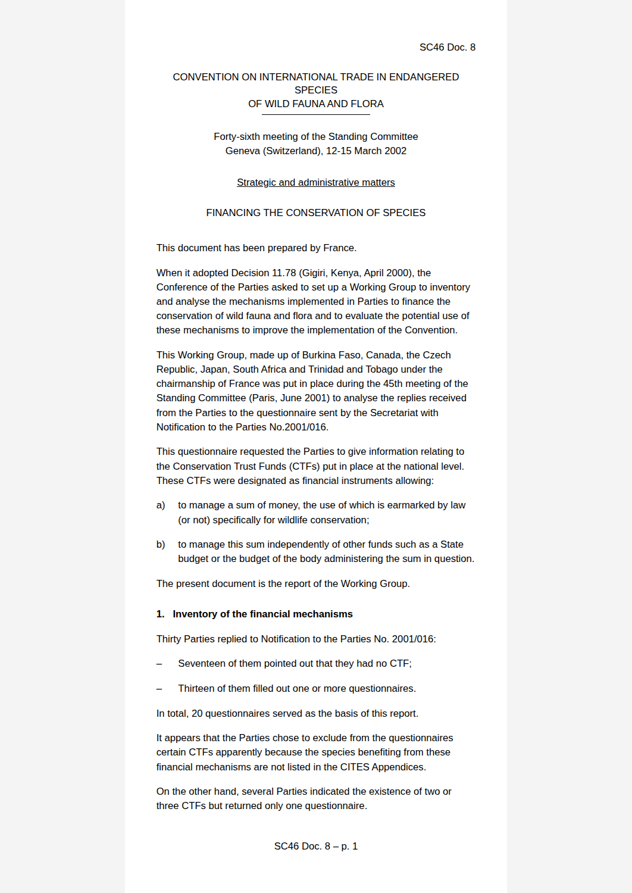SC46 Doc. 8
CONVENTION ON INTERNATIONAL TRADE IN ENDANGERED SPECIES
OF WILD FAUNA AND FLORA
Forty-sixth meeting of the Standing Committee
Geneva (Switzerland), 12-15 March 2002
Strategic and administrative matters
FINANCING THE CONSERVATION OF SPECIES
This document has been prepared by France.
When it adopted Decision 11.78 (Gigiri, Kenya, April 2000), the Conference of the Parties asked to set up a Working Group to inventory and analyse the mechanisms implemented in Parties to finance the conservation of wild fauna and flora and to evaluate the potential use of these mechanisms to improve the implementation of the Convention.
This Working Group, made up of Burkina Faso, Canada, the Czech Republic, Japan, South Africa and Trinidad and Tobago under the chairmanship of France was put in place during the 45th meeting of the Standing Committee (Paris, June 2001) to analyse the replies received from the Parties to the questionnaire sent by the Secretariat with Notification to the Parties No.2001/016.
This questionnaire requested the Parties to give information relating to the Conservation Trust Funds (CTFs) put in place at the national level. These CTFs were designated as financial instruments allowing:
a) to manage a sum of money, the use of which is earmarked by law (or not) specifically for wildlife conservation;
b) to manage this sum independently of other funds such as a State budget or the budget of the body administering the sum in question.
The present document is the report of the Working Group.
1. Inventory of the financial mechanisms
Thirty Parties replied to Notification to the Parties No. 2001/016:
Seventeen of them pointed out that they had no CTF;
Thirteen of them filled out one or more questionnaires.
In total, 20 questionnaires served as the basis of this report.
It appears that the Parties chose to exclude from the questionnaires certain CTFs apparently because the species benefiting from these financial mechanisms are not listed in the CITES Appendices.
On the other hand, several Parties indicated the existence of two or three CTFs but returned only one questionnaire.
SC46 Doc. 8 – p. 1